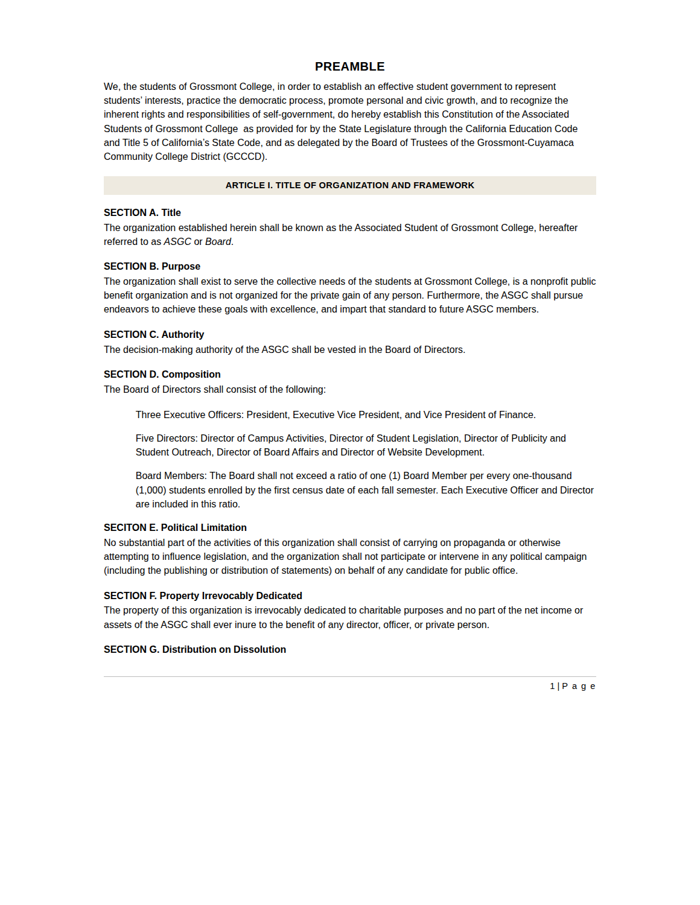PREAMBLE
We, the students of Grossmont College, in order to establish an effective student government to represent students’ interests, practice the democratic process, promote personal and civic growth, and to recognize the inherent rights and responsibilities of self-government, do hereby establish this Constitution of the Associated Students of Grossmont College as provided for by the State Legislature through the California Education Code and Title 5 of California’s State Code, and as delegated by the Board of Trustees of the Grossmont-Cuyamaca Community College District (GCCCD).
ARTICLE I. TITLE OF ORGANIZATION AND FRAMEWORK
SECTION A. Title
The organization established herein shall be known as the Associated Student of Grossmont College, hereafter referred to as ASGC or Board.
SECTION B. Purpose
The organization shall exist to serve the collective needs of the students at Grossmont College, is a nonprofit public benefit organization and is not organized for the private gain of any person. Furthermore, the ASGC shall pursue endeavors to achieve these goals with excellence, and impart that standard to future ASGC members.
SECTION C. Authority
The decision-making authority of the ASGC shall be vested in the Board of Directors.
SECTION D. Composition
The Board of Directors shall consist of the following:
Three Executive Officers: President, Executive Vice President, and Vice President of Finance.
Five Directors: Director of Campus Activities, Director of Student Legislation, Director of Publicity and Student Outreach, Director of Board Affairs and Director of Website Development.
Board Members: The Board shall not exceed a ratio of one (1) Board Member per every one-thousand (1,000) students enrolled by the first census date of each fall semester. Each Executive Officer and Director are included in this ratio.
SECITON E. Political Limitation
No substantial part of the activities of this organization shall consist of carrying on propaganda or otherwise attempting to influence legislation, and the organization shall not participate or intervene in any political campaign (including the publishing or distribution of statements) on behalf of any candidate for public office.
SECTION F. Property Irrevocably Dedicated
The property of this organization is irrevocably dedicated to charitable purposes and no part of the net income or assets of the ASGC shall ever inure to the benefit of any director, officer, or private person.
SECTION G. Distribution on Dissolution
1 | P a g e